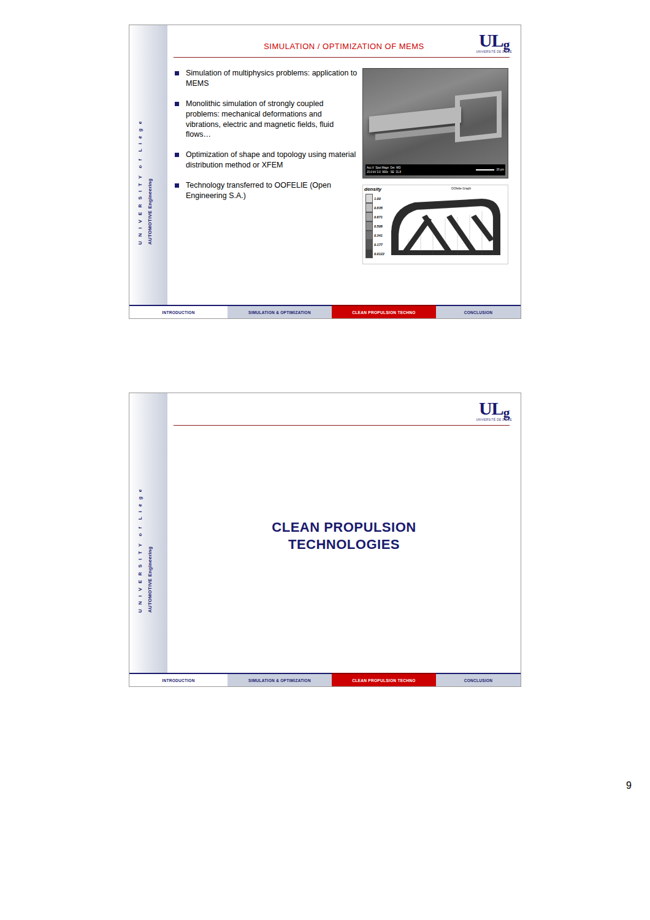U N I V E R S I T Y o f L i è g e
AUTOMOTIVE Engineering
ULg
UNIVERSITÉ DE LIÈGE
SIMULATION / OPTIMIZATION OF MEMS
Simulation of multiphysics problems: application to MEMS
Monolithic simulation of strongly coupled problems: mechanical deformations and vibrations, electric and magnetic fields, fluid flows…
Optimization of shape and topology using material distribution method or XFEM
Technology transferred to OOFELIE (Open Engineering S.A.)
Acc.V Spot Magn Det WD 15.0 kV 3.0 900x SE 31.8 20 µm
density
OOfelie Graph
1.00
0.835
0.671
0.506
0.341
0.177
0.0122
INTRODUCTION
SIMULATION & OPTIMIZATION
CLEAN PROPULSION TECHNO
CONCLUSION
U N I V E R S I T Y o f L i è g e
AUTOMOTIVE Engineering
ULg
UNIVERSITÉ DE LIÈGE
CLEAN PROPULSION
TECHNOLOGIES
INTRODUCTION
SIMULATION & OPTIMIZATION
CLEAN PROPULSION TECHNO
CONCLUSION
9